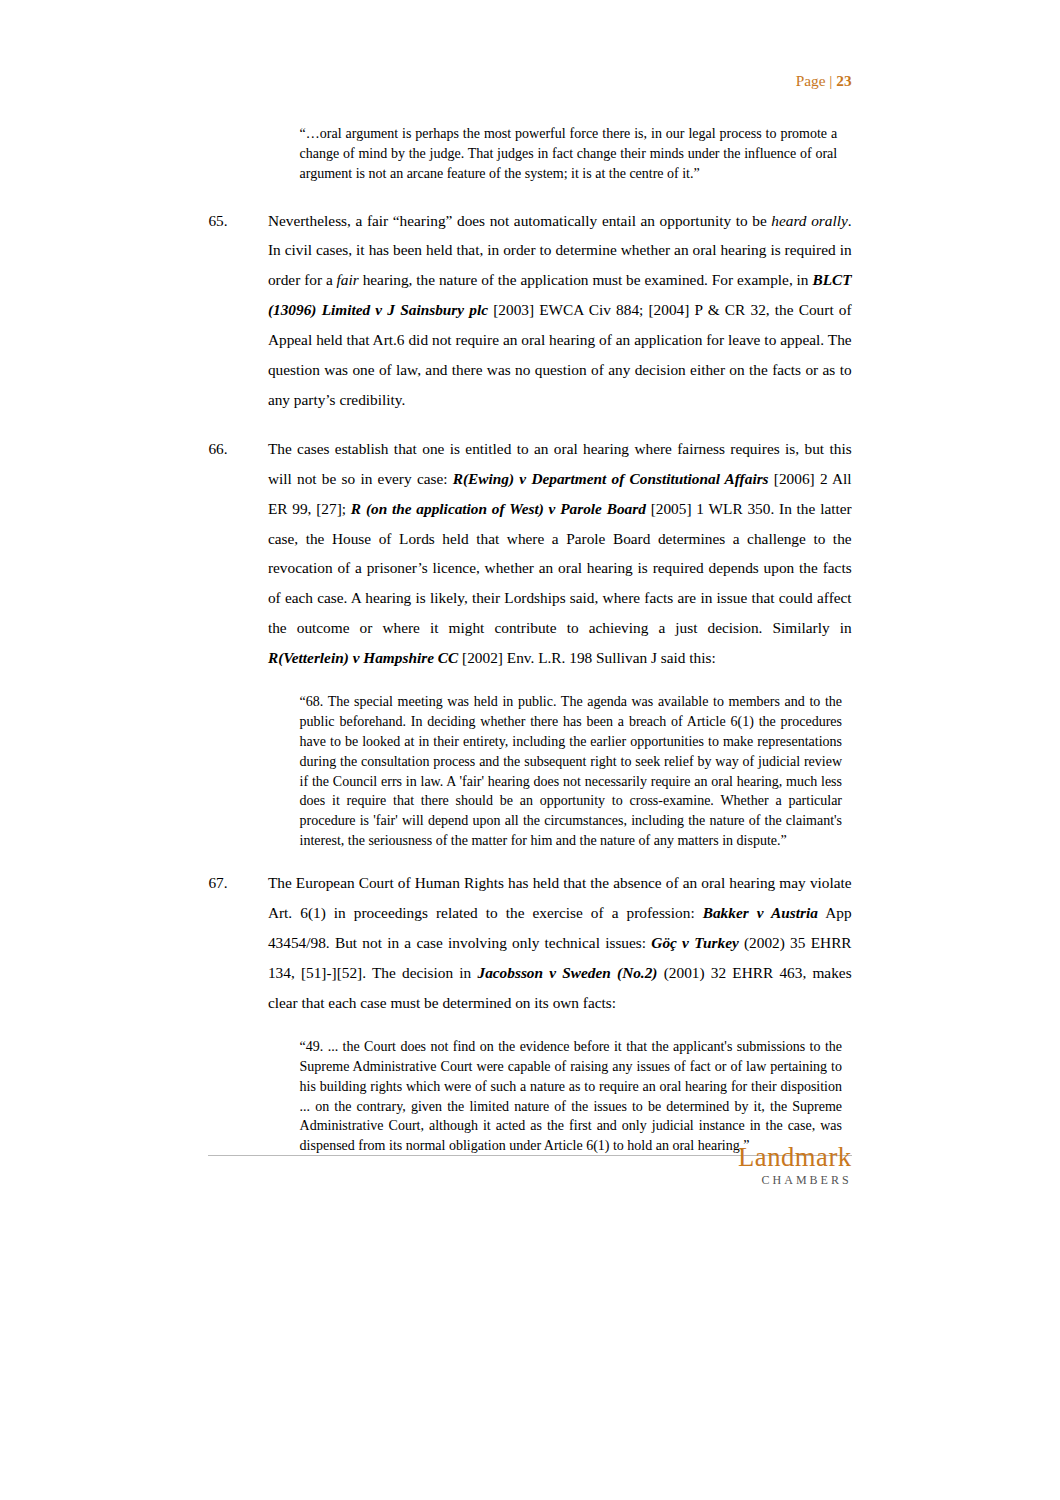Page | 23
“…oral argument is perhaps the most powerful force there is, in our legal process to promote a change of mind by the judge. That judges in fact change their minds under the influence of oral argument is not an arcane feature of the system; it is at the centre of it.”
65.
Nevertheless, a fair “hearing” does not automatically entail an opportunity to be heard orally. In civil cases, it has been held that, in order to determine whether an oral hearing is required in order for a fair hearing, the nature of the application must be examined. For example, in BLCT (13096) Limited v J Sainsbury plc [2003] EWCA Civ 884; [2004] P & CR 32, the Court of Appeal held that Art.6 did not require an oral hearing of an application for leave to appeal. The question was one of law, and there was no question of any decision either on the facts or as to any party’s credibility.
66.
The cases establish that one is entitled to an oral hearing where fairness requires is, but this will not be so in every case: R(Ewing) v Department of Constitutional Affairs [2006] 2 All ER 99, [27]; R (on the application of West) v Parole Board [2005] 1 WLR 350. In the latter case, the House of Lords held that where a Parole Board determines a challenge to the revocation of a prisoner’s licence, whether an oral hearing is required depends upon the facts of each case. A hearing is likely, their Lordships said, where facts are in issue that could affect the outcome or where it might contribute to achieving a just decision. Similarly in R(Vetterlein) v Hampshire CC [2002] Env. L.R. 198 Sullivan J said this:
“68. The special meeting was held in public. The agenda was available to members and to the public beforehand. In deciding whether there has been a breach of Article 6(1) the procedures have to be looked at in their entirety, including the earlier opportunities to make representations during the consultation process and the subsequent right to seek relief by way of judicial review if the Council errs in law. A 'fair' hearing does not necessarily require an oral hearing, much less does it require that there should be an opportunity to cross-examine. Whether a particular procedure is 'fair' will depend upon all the circumstances, including the nature of the claimant's interest, the seriousness of the matter for him and the nature of any matters in dispute.”
67.
The European Court of Human Rights has held that the absence of an oral hearing may violate Art. 6(1) in proceedings related to the exercise of a profession: Bakker v Austria App 43454/98. But not in a case involving only technical issues: Göç v Turkey (2002) 35 EHRR 134, [51]-][52]. The decision in Jacobsson v Sweden (No.2) (2001) 32 EHRR 463, makes clear that each case must be determined on its own facts:
“49. ... the Court does not find on the evidence before it that the applicant's submissions to the Supreme Administrative Court were capable of raising any issues of fact or of law pertaining to his building rights which were of such a nature as to require an oral hearing for their disposition ... on the contrary, given the limited nature of the issues to be determined by it, the Supreme Administrative Court, although it acted as the first and only judicial instance in the case, was dispensed from its normal obligation under Article 6(1) to hold an oral hearing.”
Landmark
CHAMBERS